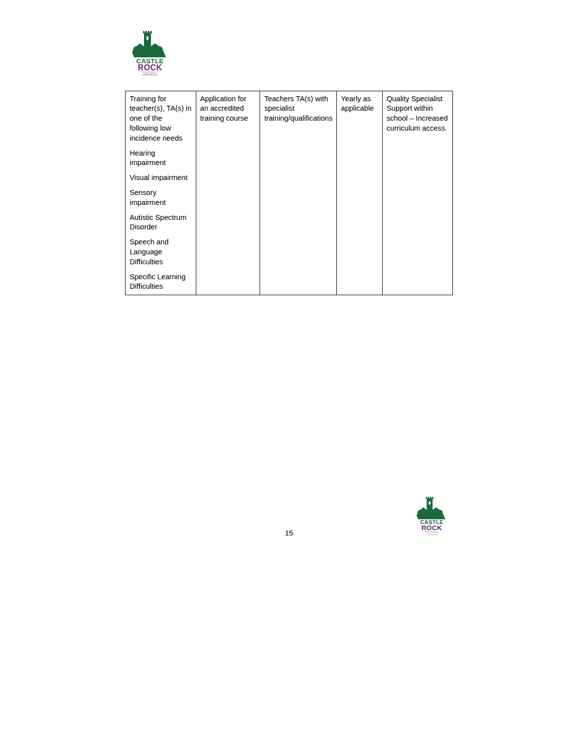CASTLE ROCK HIGH SCHOOL A SPECIALIST SPORTS COLLEGE
| Training for teacher(s), TA(s) in one of the following low incidence needs Hearing impairment Visual impairment Sensory impairment Autistic Spectrum Disorder Speech and Language Difficulties Specific Learning Difficulties | Application for an accredited training course | Teachers TA(s) with specialist training/qualifications | Yearly as applicable | Quality Specialist Support within school – Increased curriculum access. |
15
CASTLE ROCK HIGH SCHOOL A SPECIALIST SPORTS COLLEGE